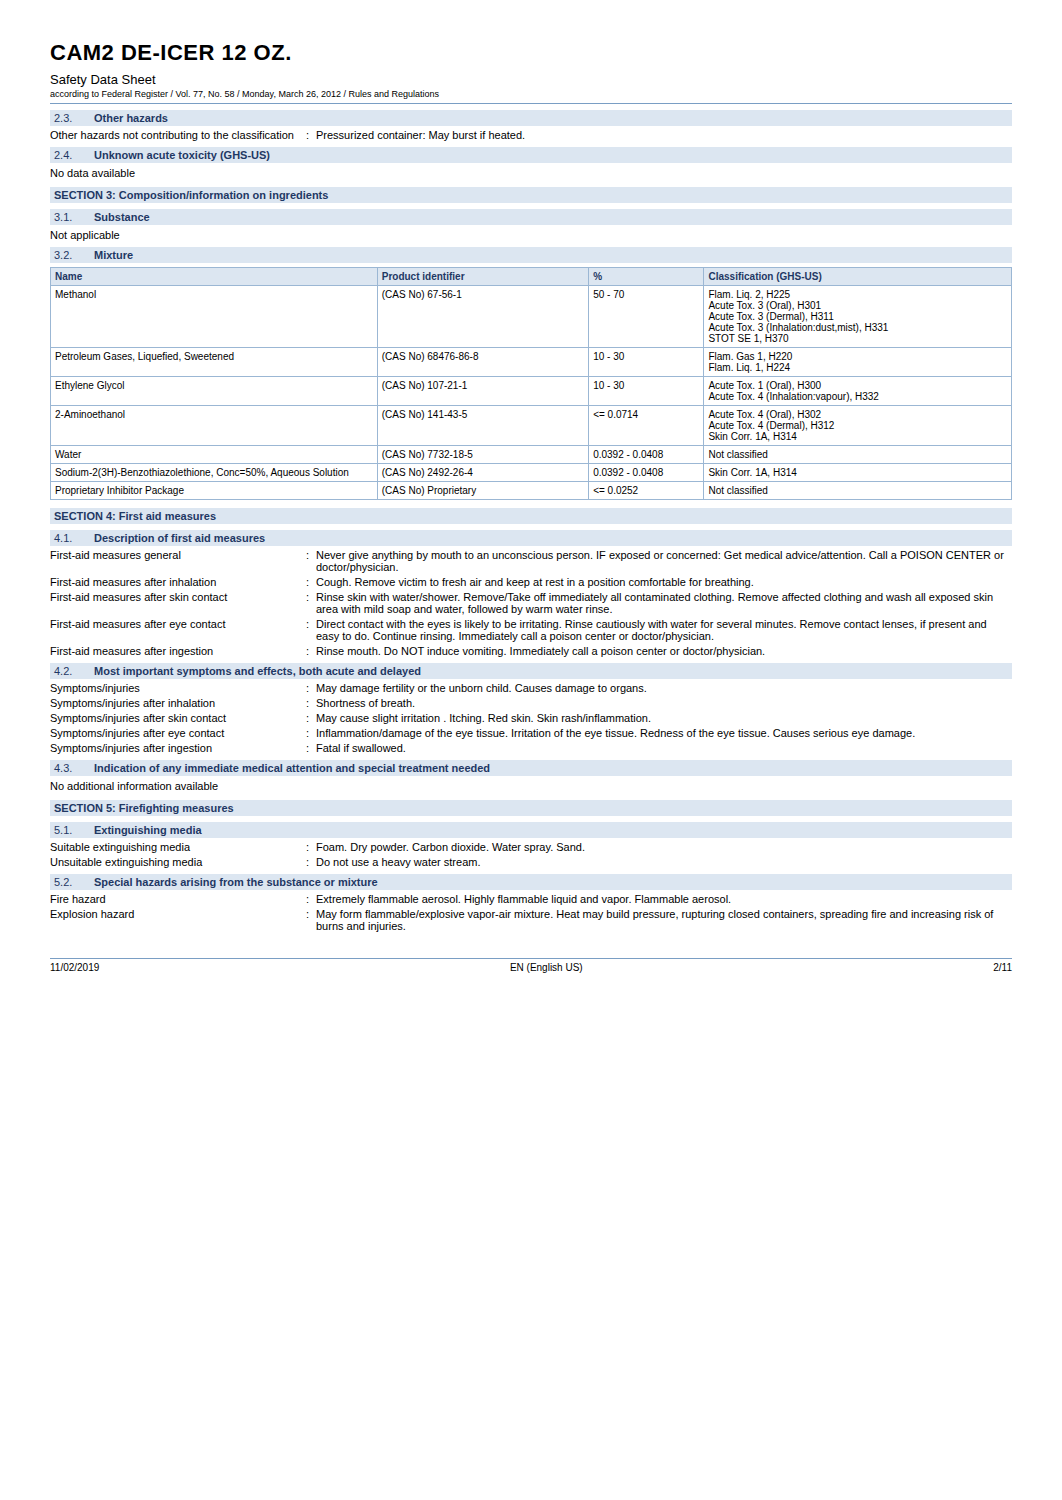CAM2 DE-ICER 12 OZ.
Safety Data Sheet
according to Federal Register / Vol. 77, No. 58 / Monday, March 26, 2012 / Rules and Regulations
2.3. Other hazards
Other hazards not contributing to the classification
:
Pressurized container: May burst if heated.
2.4. Unknown acute toxicity (GHS-US)
No data available
SECTION 3: Composition/information on ingredients
3.1. Substance
Not applicable
3.2. Mixture
| Name | Product identifier | % | Classification (GHS-US) |
| --- | --- | --- | --- |
| Methanol | (CAS No) 67-56-1 | 50 - 70 | Flam. Liq. 2, H225 Acute Tox. 3 (Oral), H301 Acute Tox. 3 (Dermal), H311 Acute Tox. 3 (Inhalation:dust,mist), H331 STOT SE 1, H370 |
| Petroleum Gases, Liquefied, Sweetened | (CAS No) 68476-86-8 | 10 - 30 | Flam. Gas 1, H220 Flam. Liq. 1, H224 |
| Ethylene Glycol | (CAS No) 107-21-1 | 10 - 30 | Acute Tox. 1 (Oral), H300 Acute Tox. 4 (Inhalation:vapour), H332 |
| 2-Aminoethanol | (CAS No) 141-43-5 | <= 0.0714 | Acute Tox. 4 (Oral), H302 Acute Tox. 4 (Dermal), H312 Skin Corr. 1A, H314 |
| Water | (CAS No) 7732-18-5 | 0.0392 - 0.0408 | Not classified |
| Sodium-2(3H)-Benzothiazolethione, Conc=50%, Aqueous Solution | (CAS No) 2492-26-4 | 0.0392 - 0.0408 | Skin Corr. 1A, H314 |
| Proprietary Inhibitor Package | (CAS No) Proprietary | <= 0.0252 | Not classified |
SECTION 4: First aid measures
4.1. Description of first aid measures
First-aid measures general
:
Never give anything by mouth to an unconscious person. IF exposed or concerned: Get medical advice/attention. Call a POISON CENTER or doctor/physician.
First-aid measures after inhalation
:
Cough. Remove victim to fresh air and keep at rest in a position comfortable for breathing.
First-aid measures after skin contact
:
Rinse skin with water/shower. Remove/Take off immediately all contaminated clothing. Remove affected clothing and wash all exposed skin area with mild soap and water, followed by warm water rinse.
First-aid measures after eye contact
:
Direct contact with the eyes is likely to be irritating. Rinse cautiously with water for several minutes. Remove contact lenses, if present and easy to do. Continue rinsing. Immediately call a poison center or doctor/physician.
First-aid measures after ingestion
:
Rinse mouth. Do NOT induce vomiting. Immediately call a poison center or doctor/physician.
4.2. Most important symptoms and effects, both acute and delayed
Symptoms/injuries
:
May damage fertility or the unborn child. Causes damage to organs.
Symptoms/injuries after inhalation
:
Shortness of breath.
Symptoms/injuries after skin contact
:
May cause slight irritation . Itching. Red skin. Skin rash/inflammation.
Symptoms/injuries after eye contact
:
Inflammation/damage of the eye tissue. Irritation of the eye tissue. Redness of the eye tissue. Causes serious eye damage.
Symptoms/injuries after ingestion
:
Fatal if swallowed.
4.3. Indication of any immediate medical attention and special treatment needed
No additional information available
SECTION 5: Firefighting measures
5.1. Extinguishing media
Suitable extinguishing media
:
Foam. Dry powder. Carbon dioxide. Water spray. Sand.
Unsuitable extinguishing media
:
Do not use a heavy water stream.
5.2. Special hazards arising from the substance or mixture
Fire hazard
:
Extremely flammable aerosol. Highly flammable liquid and vapor. Flammable aerosol.
Explosion hazard
:
May form flammable/explosive vapor-air mixture. Heat may build pressure, rupturing closed containers, spreading fire and increasing risk of burns and injuries.
11/02/2019
EN (English US)
2/11